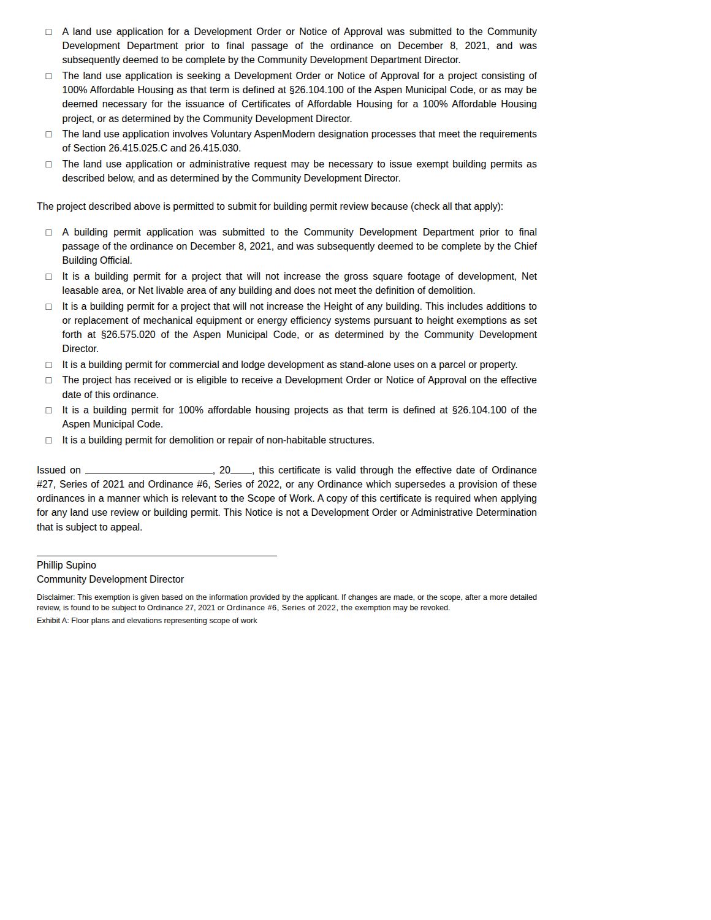A land use application for a Development Order or Notice of Approval was submitted to the Community Development Department prior to final passage of the ordinance on December 8, 2021, and was subsequently deemed to be complete by the Community Development Department Director.
The land use application is seeking a Development Order or Notice of Approval for a project consisting of 100% Affordable Housing as that term is defined at §26.104.100 of the Aspen Municipal Code, or as may be deemed necessary for the issuance of Certificates of Affordable Housing for a 100% Affordable Housing project, or as determined by the Community Development Director.
The land use application involves Voluntary AspenModern designation processes that meet the requirements of Section 26.415.025.C and 26.415.030.
The land use application or administrative request may be necessary to issue exempt building permits as described below, and as determined by the Community Development Director.
The project described above is permitted to submit for building permit review because (check all that apply):
A building permit application was submitted to the Community Development Department prior to final passage of the ordinance on December 8, 2021, and was subsequently deemed to be complete by the Chief Building Official.
It is a building permit for a project that will not increase the gross square footage of development, Net leasable area, or Net livable area of any building and does not meet the definition of demolition.
It is a building permit for a project that will not increase the Height of any building. This includes additions to or replacement of mechanical equipment or energy efficiency systems pursuant to height exemptions as set forth at §26.575.020 of the Aspen Municipal Code, or as determined by the Community Development Director.
It is a building permit for commercial and lodge development as stand-alone uses on a parcel or property.
The project has received or is eligible to receive a Development Order or Notice of Approval on the effective date of this ordinance.
It is a building permit for 100% affordable housing projects as that term is defined at §26.104.100 of the Aspen Municipal Code.
It is a building permit for demolition or repair of non-habitable structures.
Issued on , 20 , this certificate is valid through the effective date of Ordinance #27, Series of 2021 and Ordinance #6, Series of 2022, or any Ordinance which supersedes a provision of these ordinances in a manner which is relevant to the Scope of Work. A copy of this certificate is required when applying for any land use review or building permit. This Notice is not a Development Order or Administrative Determination that is subject to appeal.
Phillip Supino
Community Development Director
Disclaimer: This exemption is given based on the information provided by the applicant. If changes are made, or the scope, after a more detailed review, is found to be subject to Ordinance 27, 2021 or Ordinance #6, Series of 2022, the exemption may be revoked.
Exhibit A: Floor plans and elevations representing scope of work